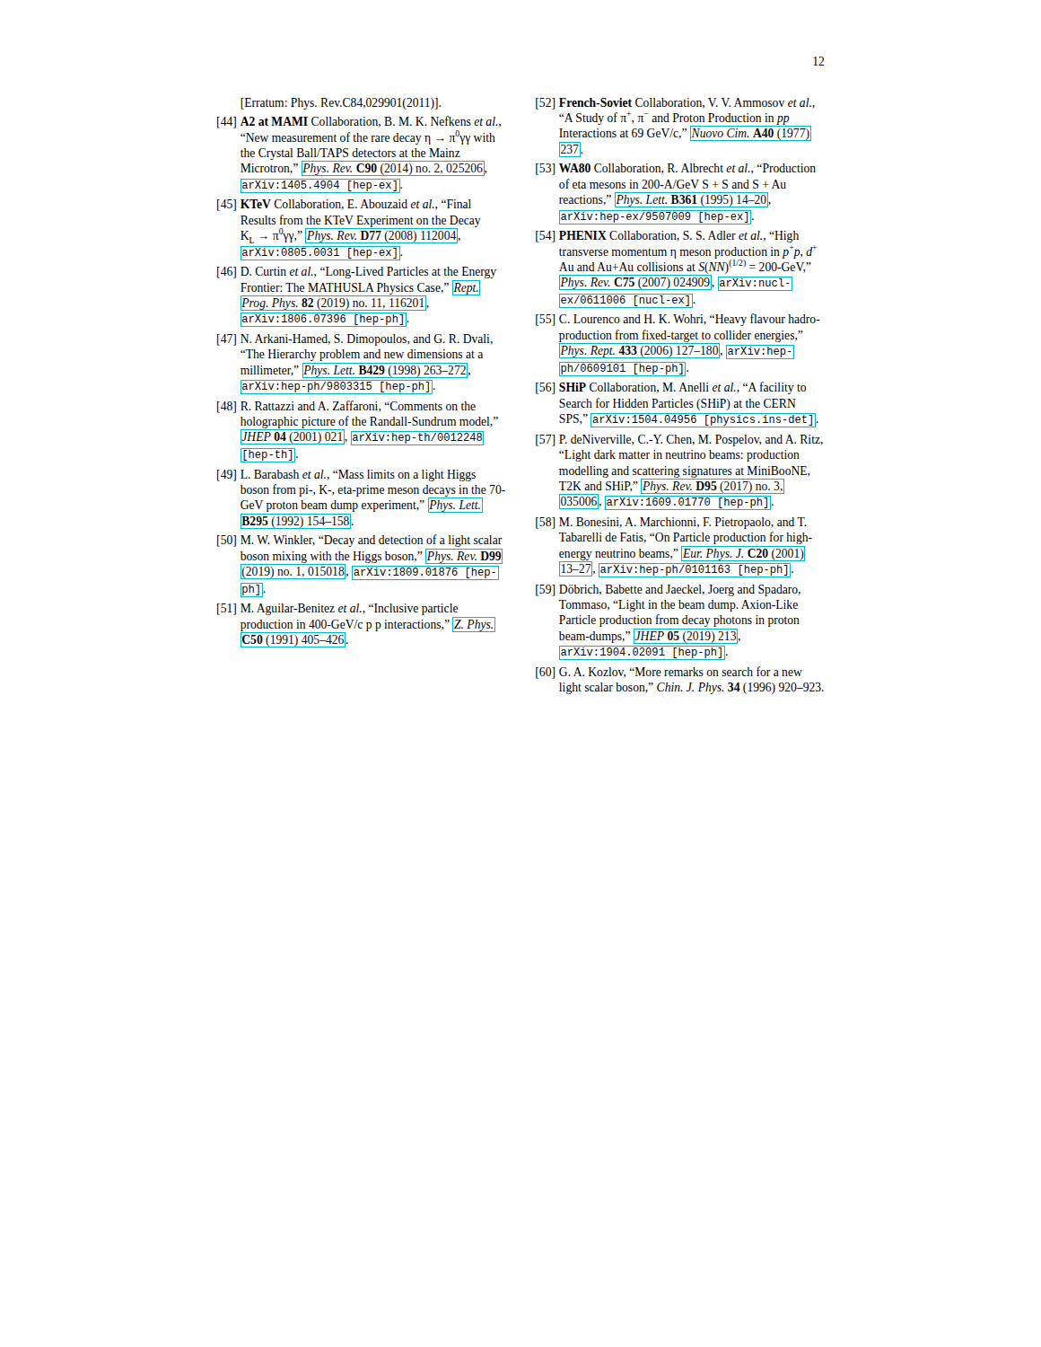12
[Erratum: Phys. Rev.C84,029901(2011)].
[44] A2 at MAMI Collaboration, B. M. K. Nefkens et al., “New measurement of the rare decay η → π0γγ with the Crystal Ball/TAPS detectors at the Mainz Microtron,” Phys. Rev. C90 (2014) no. 2, 025206, arXiv:1405.4904 [hep-ex].
[45] KTeV Collaboration, E. Abouzaid et al., “Final Results from the KTeV Experiment on the Decay KL → π0γγ,” Phys. Rev. D77 (2008) 112004, arXiv:0805.0031 [hep-ex].
[46] D. Curtin et al., “Long-Lived Particles at the Energy Frontier: The MATHUSLA Physics Case,” Rept. Prog. Phys. 82 (2019) no. 11, 116201, arXiv:1806.07396 [hep-ph].
[47] N. Arkani-Hamed, S. Dimopoulos, and G. R. Dvali, “The Hierarchy problem and new dimensions at a millimeter,” Phys. Lett. B429 (1998) 263–272, arXiv:hep-ph/9803315 [hep-ph].
[48] R. Rattazzi and A. Zaffaroni, “Comments on the holographic picture of the Randall-Sundrum model,” JHEP 04 (2001) 021, arXiv:hep-th/0012248 [hep-th].
[49] L. Barabash et al., “Mass limits on a light Higgs boson from pi-, K-, eta-prime meson decays in the 70-GeV proton beam dump experiment,” Phys. Lett. B295 (1992) 154–158.
[50] M. W. Winkler, “Decay and detection of a light scalar boson mixing with the Higgs boson,” Phys. Rev. D99 (2019) no. 1, 015018, arXiv:1809.01876 [hep-ph].
[51] M. Aguilar-Benitez et al., “Inclusive particle production in 400-GeV/c p p interactions,” Z. Phys. C50 (1991) 405–426.
[52] French-Soviet Collaboration, V. V. Ammosov et al., “A Study of π+, π− and Proton Production in pp Interactions at 69 GeV/c,” Nuovo Cim. A40 (1977) 237.
[53] WA80 Collaboration, R. Albrecht et al., “Production of eta mesons in 200-A/GeV S + S and S + Au reactions,” Phys. Lett. B361 (1995) 14–20, arXiv:hep-ex/9507009 [hep-ex].
[54] PHENIX Collaboration, S. S. Adler et al., “High transverse momentum η meson production in p+p, d+ Au and Au+Au collisions at S(NN)(1/2) = 200-GeV,” Phys. Rev. C75 (2007) 024909, arXiv:nucl-ex/0611006 [nucl-ex].
[55] C. Lourenco and H. K. Wohri, “Heavy flavour hadro-production from fixed-target to collider energies,” Phys. Rept. 433 (2006) 127–180, arXiv:hep-ph/0609101 [hep-ph].
[56] SHiP Collaboration, M. Anelli et al., “A facility to Search for Hidden Particles (SHiP) at the CERN SPS,” arXiv:1504.04956 [physics.ins-det].
[57] P. deNiverville, C.-Y. Chen, M. Pospelov, and A. Ritz, “Light dark matter in neutrino beams: production modelling and scattering signatures at MiniBooNE, T2K and SHiP,” Phys. Rev. D95 (2017) no. 3, 035006, arXiv:1609.01770 [hep-ph].
[58] M. Bonesini, A. Marchionni, F. Pietropaolo, and T. Tabarelli de Fatis, “On Particle production for high-energy neutrino beams,” Eur. Phys. J. C20 (2001) 13–27, arXiv:hep-ph/0101163 [hep-ph].
[59] Döbrich, Babette and Jaeckel, Joerg and Spadaro, Tommaso, “Light in the beam dump. Axion-Like Particle production from decay photons in proton beam-dumps,” JHEP 05 (2019) 213, arXiv:1904.02091 [hep-ph].
[60] G. A. Kozlov, “More remarks on search for a new light scalar boson,” Chin. J. Phys. 34 (1996) 920–923.